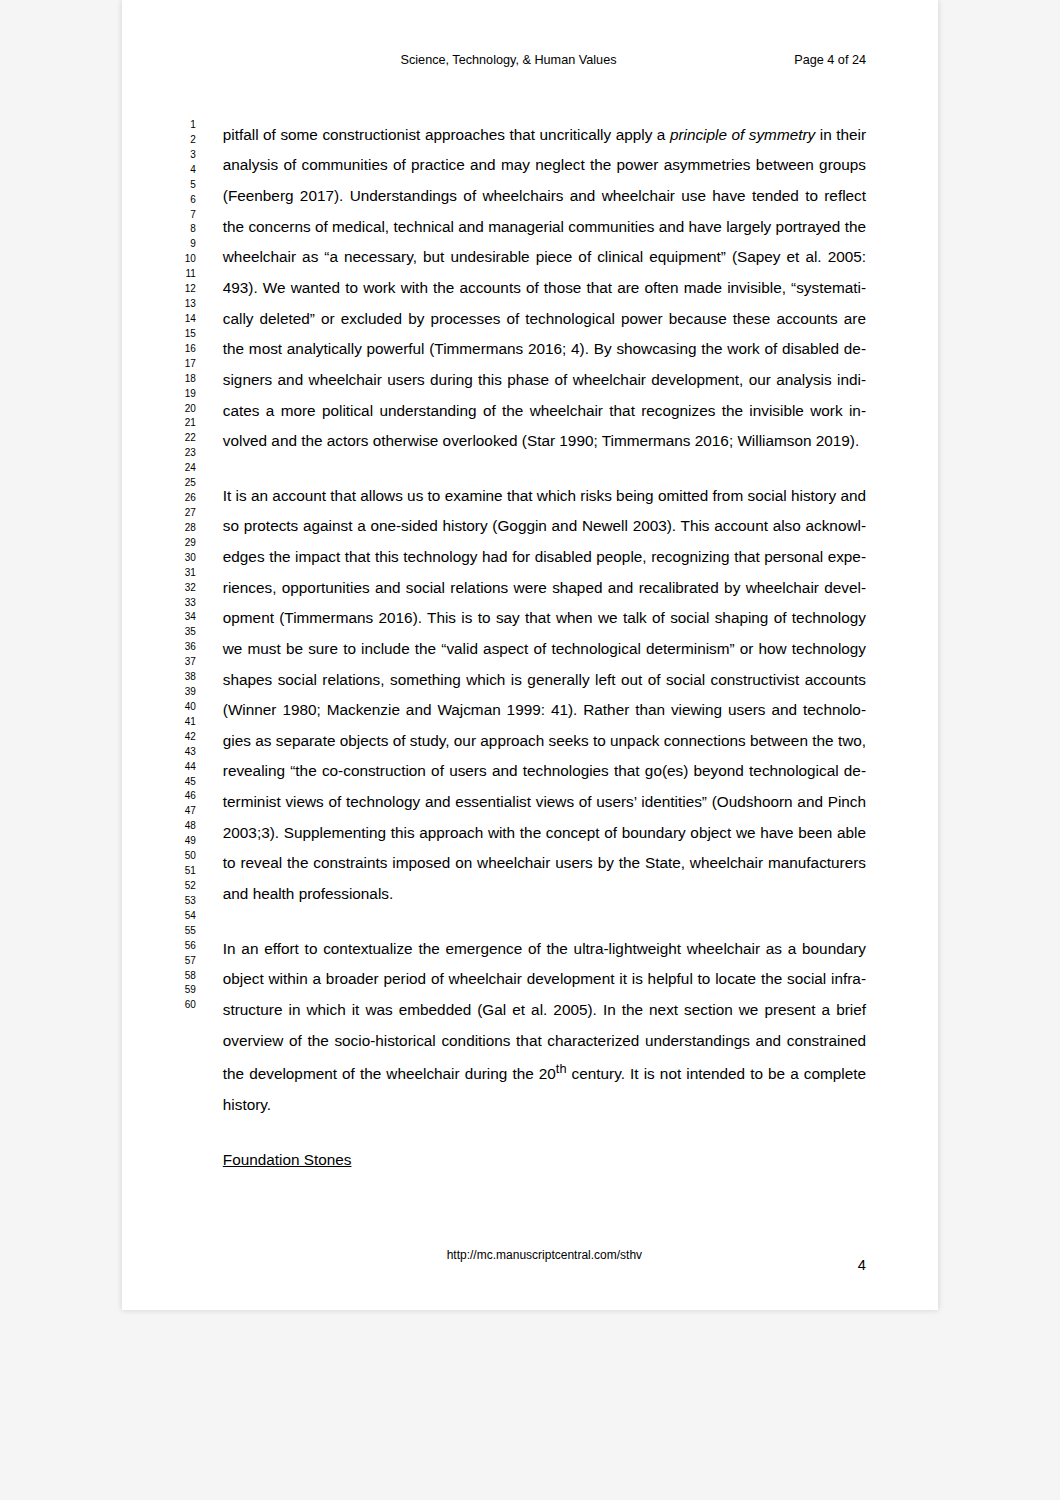Science, Technology, & Human Values Page 4 of 24
12345678910 11121314151617181920 21222324252627282930 31323334353637383940 41424344454647484950 51525354555657585960
pitfall of some constructionist approaches that uncritically apply a principle of symmetry in their analysis of communities of practice and may neglect the power asymmetries between groups (Feenberg 2017). Understandings of wheelchairs and wheelchair use have tended to reflect the concerns of medical, technical and managerial communities and have largely portrayed the wheelchair as “a necessary, but undesirable piece of clinical equipment” (Sapey et al. 2005: 493). We wanted to work with the accounts of those that are often made invisible, “systematically deleted” or excluded by processes of technological power because these accounts are the most analytically powerful (Timmermans 2016; 4). By showcasing the work of disabled designers and wheelchair users during this phase of wheelchair development, our analysis indicates a more political understanding of the wheelchair that recognizes the invisible work involved and the actors otherwise overlooked (Star 1990; Timmermans 2016; Williamson 2019).
It is an account that allows us to examine that which risks being omitted from social history and so protects against a one-sided history (Goggin and Newell 2003). This account also acknowledges the impact that this technology had for disabled people, recognizing that personal experiences, opportunities and social relations were shaped and recalibrated by wheelchair development (Timmermans 2016). This is to say that when we talk of social shaping of technology we must be sure to include the “valid aspect of technological determinism” or how technology shapes social relations, something which is generally left out of social constructivist accounts (Winner 1980; Mackenzie and Wajcman 1999: 41). Rather than viewing users and technologies as separate objects of study, our approach seeks to unpack connections between the two, revealing “the co-construction of users and technologies that go(es) beyond technological determinist views of technology and essentialist views of users’ identities” (Oudshoorn and Pinch 2003;3). Supplementing this approach with the concept of boundary object we have been able to reveal the constraints imposed on wheelchair users by the State, wheelchair manufacturers and health professionals.
In an effort to contextualize the emergence of the ultra-lightweight wheelchair as a boundary object within a broader period of wheelchair development it is helpful to locate the social infrastructure in which it was embedded (Gal et al. 2005). In the next section we present a brief overview of the socio-historical conditions that characterized understandings and constrained the development of the wheelchair during the 20th century. It is not intended to be a complete history.
Foundation Stones
http://mc.manuscriptcentral.com/sthv 4